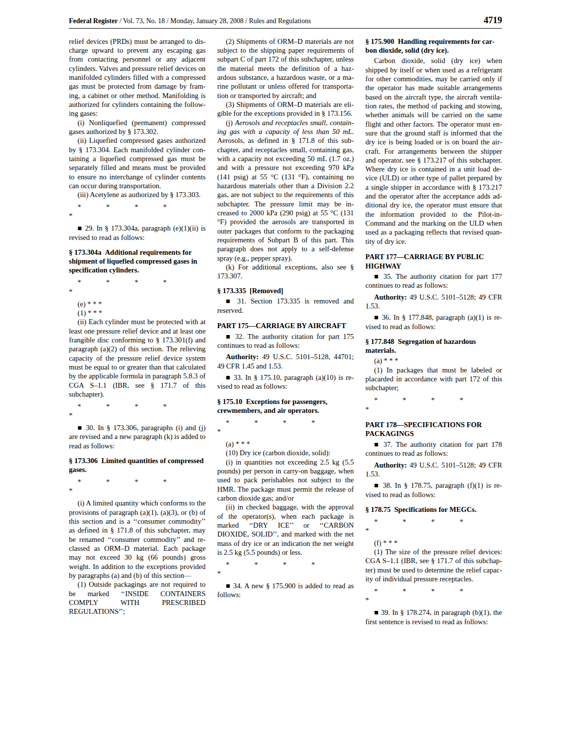Federal Register / Vol. 73, No. 18 / Monday, January 28, 2008 / Rules and Regulations
4719
relief devices (PRDs) must be arranged to discharge upward to prevent any escaping gas from contacting personnel or any adjacent cylinders. Valves and pressure relief devices on manifolded cylinders filled with a compressed gas must be protected from damage by framing, a cabinet or other method. Manifolding is authorized for cylinders containing the following gases:
(i) Nonliquefied (permanent) compressed gases authorized by § 173.302.
(ii) Liquefied compressed gases authorized by § 173.304. Each manifolded cylinder containing a liquefied compressed gas must be separately filled and means must be provided to ensure no interchange of cylinder contents can occur during transportation.
(iii) Acetylene as authorized by § 173.303.
* * * * *
29. In § 173.304a, paragraph (e)(1)(ii) is revised to read as follows:
§ 173.304a Additional requirements for shipment of liquefied compressed gases in specification cylinders.
* * * * *
(e) * * *
(1) * * *
(ii) Each cylinder must be protected with at least one pressure relief device and at least one frangible disc conforming to § 173.301(f) and paragraph (a)(2) of this section. The relieving capacity of the pressure relief device system must be equal to or greater than that calculated by the applicable formula in paragraph 5.8.3 of CGA S–1.1 (IBR, see § 171.7 of this subchapter).
* * * * *
30. In § 173.306, paragraphs (i) and (j) are revised and a new paragraph (k) is added to read as follows:
§ 173.306 Limited quantities of compressed gases.
* * * * *
(i) A limited quantity which conforms to the provisions of paragraph (a)(1), (a)(3), or (b) of this section and is a ‘‘consumer commodity’’ as defined in § 171.8 of this subchapter, may be renamed ‘‘consumer commodity’’ and reclassed as ORM–D material. Each package may not exceed 30 kg (66 pounds) gross weight. In addition to the exceptions provided by paragraphs (a) and (b) of this section—
(1) Outside packagings are not required to be marked ‘‘INSIDE CONTAINERS COMPLY WITH PRESCRIBED REGULATIONS’’;
(2) Shipments of ORM–D materials are not subject to the shipping paper requirements of subpart C of part 172 of this subchapter, unless the material meets the definition of a hazardous substance, a hazardous waste, or a marine pollutant or unless offered for transportation or transported by aircraft; and
(3) Shipments of ORM–D materials are eligible for the exceptions provided in § 173.156.
(j) Aerosols and receptacles small, containing gas with a capacity of less than 50 mL. Aerosols, as defined in § 171.8 of this subchapter, and receptacles small, containing gas, with a capacity not exceeding 50 mL (1.7 oz.) and with a pressure not exceeding 970 kPa (141 psig) at 55 °C (131 °F), containing no hazardous materials other than a Division 2.2 gas, are not subject to the requirements of this subchapter. The pressure limit may be increased to 2000 kPa (290 psig) at 55 °C (131 °F) provided the aerosols are transported in outer packages that conform to the packaging requirements of Subpart B of this part. This paragraph does not apply to a self-defense spray (e.g., pepper spray).
(k) For additional exceptions, also see § 173.307.
§ 173.335 [Removed]
31. Section 173.335 is removed and reserved.
PART 175—CARRIAGE BY AIRCRAFT
32. The authority citation for part 175 continues to read as follows:
Authority: 49 U.S.C. 5101–5128, 44701; 49 CFR 1.45 and 1.53.
33. In § 175.10, paragraph (a)(10) is revised to read as follows:
§ 175.10 Exceptions for passengers, crewmembers, and air operators.
* * * * *
(a) * * *
(10) Dry ice (carbon dioxide, solid):
(i) in quantities not exceeding 2.5 kg (5.5 pounds) per person in carry-on baggage, when used to pack perishables not subject to the HMR. The package must permit the release of carbon dioxide gas; and/or
(ii) in checked baggage, with the approval of the operator(s), when each package is marked ‘‘DRY ICE’’ or ‘‘CARBON DIOXIDE, SOLID’’, and marked with the net mass of dry ice or an indication the net weight is 2.5 kg (5.5 pounds) or less.
* * * * *
34. A new § 175.900 is added to read as follows:
§ 175.900 Handling requirements for carbon dioxide, solid (dry ice).
Carbon dioxide, solid (dry ice) when shipped by itself or when used as a refrigerant for other commodities, may be carried only if the operator has made suitable arrangements based on the aircraft type, the aircraft ventilation rates, the method of packing and stowing, whether animals will be carried on the same flight and other factors. The operator must ensure that the ground staff is informed that the dry ice is being loaded or is on board the aircraft. For arrangements between the shipper and operator, see § 173.217 of this subchapter. Where dry ice is contained in a unit load device (ULD) or other type of pallet prepared by a single shipper in accordance with § 173.217 and the operator after the acceptance adds additional dry ice, the operator must ensure that the information provided to the Pilot-in-Command and the marking on the ULD when used as a packaging reflects that revised quantity of dry ice.
PART 177—CARRIAGE BY PUBLIC HIGHWAY
35. The authority citation for part 177 continues to read as follows:
Authority: 49 U.S.C. 5101–5128; 49 CFR 1.53.
36. In § 177.848, paragraph (a)(1) is revised to read as follows:
§ 177.848 Segregation of hazardous materials.
(a) * * *
(1) In packages that must be labeled or placarded in accordance with part 172 of this subchapter;
* * * * *
PART 178—SPECIFICATIONS FOR PACKAGINGS
37. The authority citation for part 178 continues to read as follows:
Authority: 49 U.S.C. 5101–5128; 49 CFR 1.53.
38. In § 178.75, paragraph (f)(1) is revised to read as follows:
§ 178.75 Specifications for MEGCs.
* * * * *
(f) * * *
(1) The size of the pressure relief devices: CGA S–1.1 (IBR, see § 171.7 of this subchapter) must be used to determine the relief capacity of individual pressure receptacles.
* * * * *
39. In § 178.274, in paragraph (b)(1), the first sentence is revised to read as follows: